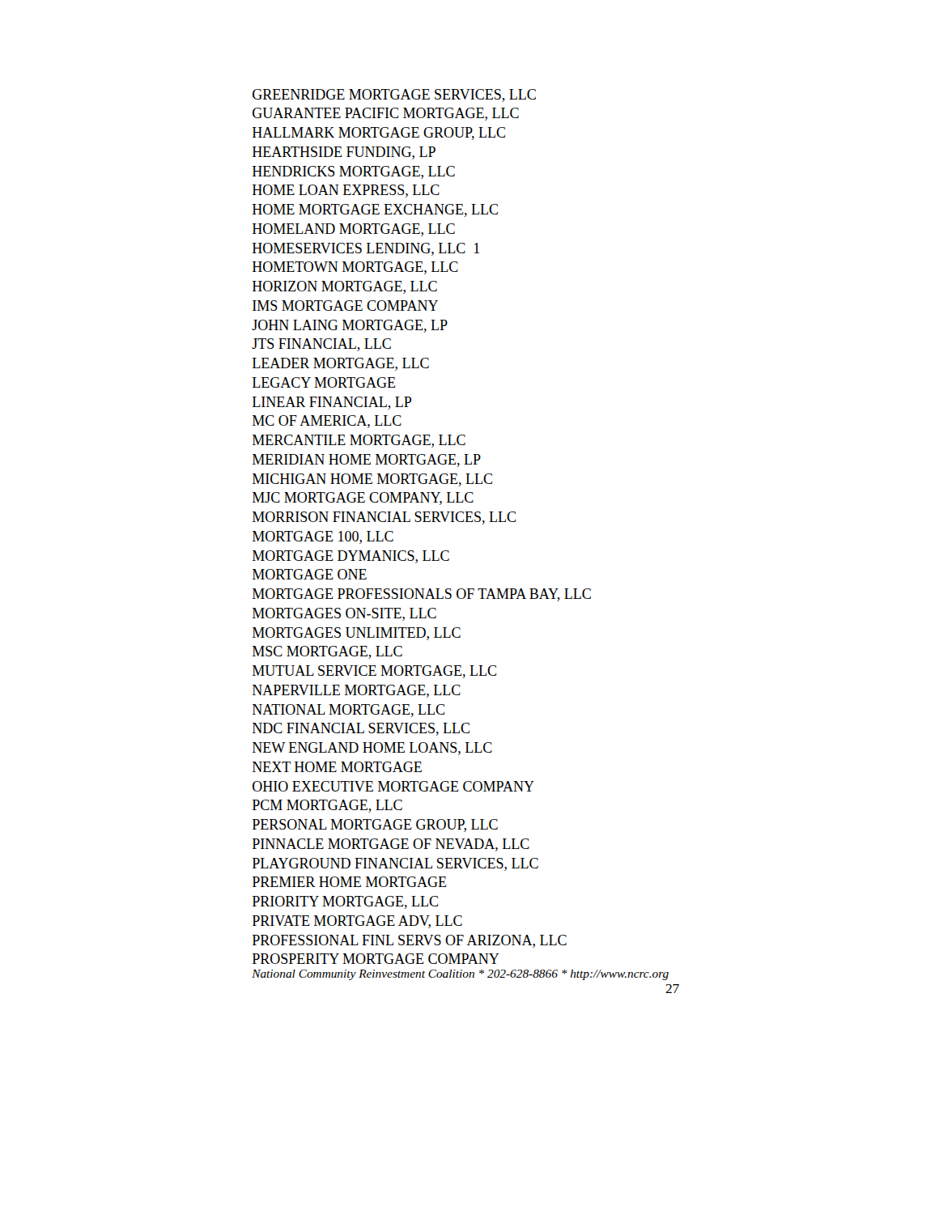GREENRIDGE MORTGAGE SERVICES, LLC
GUARANTEE PACIFIC MORTGAGE, LLC
HALLMARK MORTGAGE GROUP, LLC
HEARTHSIDE FUNDING, LP
HENDRICKS MORTGAGE, LLC
HOME LOAN EXPRESS, LLC
HOME MORTGAGE EXCHANGE, LLC
HOMELAND MORTGAGE, LLC
HOMESERVICES LENDING, LLC 1
HOMETOWN MORTGAGE, LLC
HORIZON MORTGAGE, LLC
IMS MORTGAGE COMPANY
JOHN LAING MORTGAGE, LP
JTS FINANCIAL, LLC
LEADER MORTGAGE, LLC
LEGACY MORTGAGE
LINEAR FINANCIAL, LP
MC OF AMERICA, LLC
MERCANTILE MORTGAGE, LLC
MERIDIAN HOME MORTGAGE, LP
MICHIGAN HOME MORTGAGE, LLC
MJC MORTGAGE COMPANY, LLC
MORRISON FINANCIAL SERVICES, LLC
MORTGAGE 100, LLC
MORTGAGE DYMANICS, LLC
MORTGAGE ONE
MORTGAGE PROFESSIONALS OF TAMPA BAY, LLC
MORTGAGES ON-SITE, LLC
MORTGAGES UNLIMITED, LLC
MSC MORTGAGE, LLC
MUTUAL SERVICE MORTGAGE, LLC
NAPERVILLE MORTGAGE, LLC
NATIONAL MORTGAGE, LLC
NDC FINANCIAL SERVICES, LLC
NEW ENGLAND HOME LOANS, LLC
NEXT HOME MORTGAGE
OHIO EXECUTIVE MORTGAGE COMPANY
PCM MORTGAGE, LLC
PERSONAL MORTGAGE GROUP, LLC
PINNACLE MORTGAGE OF NEVADA, LLC
PLAYGROUND FINANCIAL SERVICES, LLC
PREMIER HOME MORTGAGE
PRIORITY MORTGAGE, LLC
PRIVATE MORTGAGE ADV, LLC
PROFESSIONAL FINL SERVS OF ARIZONA, LLC
PROSPERITY MORTGAGE COMPANY
National Community Reinvestment Coalition * 202-628-8866 * http://www.ncrc.org27